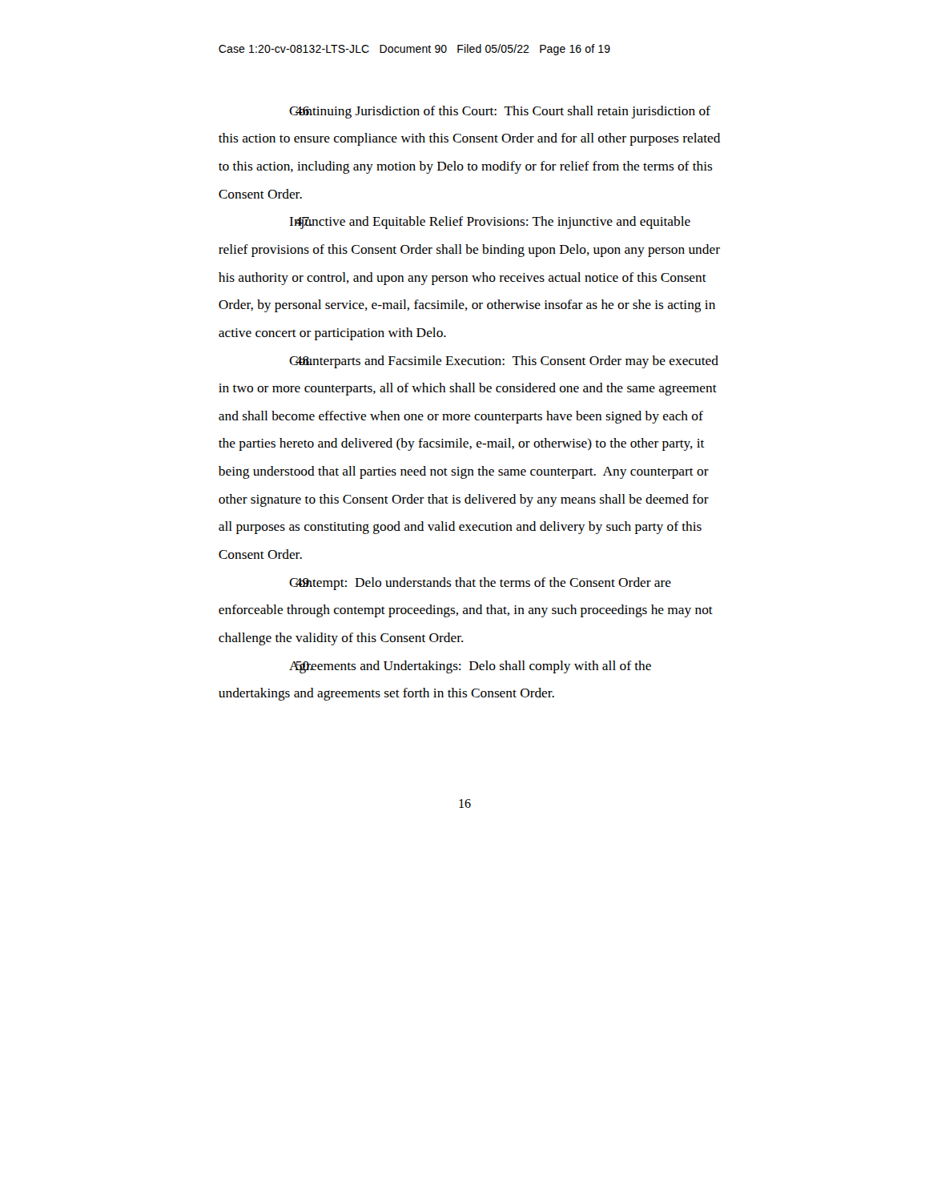Case 1:20-cv-08132-LTS-JLC Document 90 Filed 05/05/22 Page 16 of 19
46. Continuing Jurisdiction of this Court: This Court shall retain jurisdiction of this action to ensure compliance with this Consent Order and for all other purposes related to this action, including any motion by Delo to modify or for relief from the terms of this Consent Order.
47. Injunctive and Equitable Relief Provisions: The injunctive and equitable relief provisions of this Consent Order shall be binding upon Delo, upon any person under his authority or control, and upon any person who receives actual notice of this Consent Order, by personal service, e-mail, facsimile, or otherwise insofar as he or she is acting in active concert or participation with Delo.
48. Counterparts and Facsimile Execution: This Consent Order may be executed in two or more counterparts, all of which shall be considered one and the same agreement and shall become effective when one or more counterparts have been signed by each of the parties hereto and delivered (by facsimile, e-mail, or otherwise) to the other party, it being understood that all parties need not sign the same counterpart. Any counterpart or other signature to this Consent Order that is delivered by any means shall be deemed for all purposes as constituting good and valid execution and delivery by such party of this Consent Order.
49. Contempt: Delo understands that the terms of the Consent Order are enforceable through contempt proceedings, and that, in any such proceedings he may not challenge the validity of this Consent Order.
50. Agreements and Undertakings: Delo shall comply with all of the undertakings and agreements set forth in this Consent Order.
16